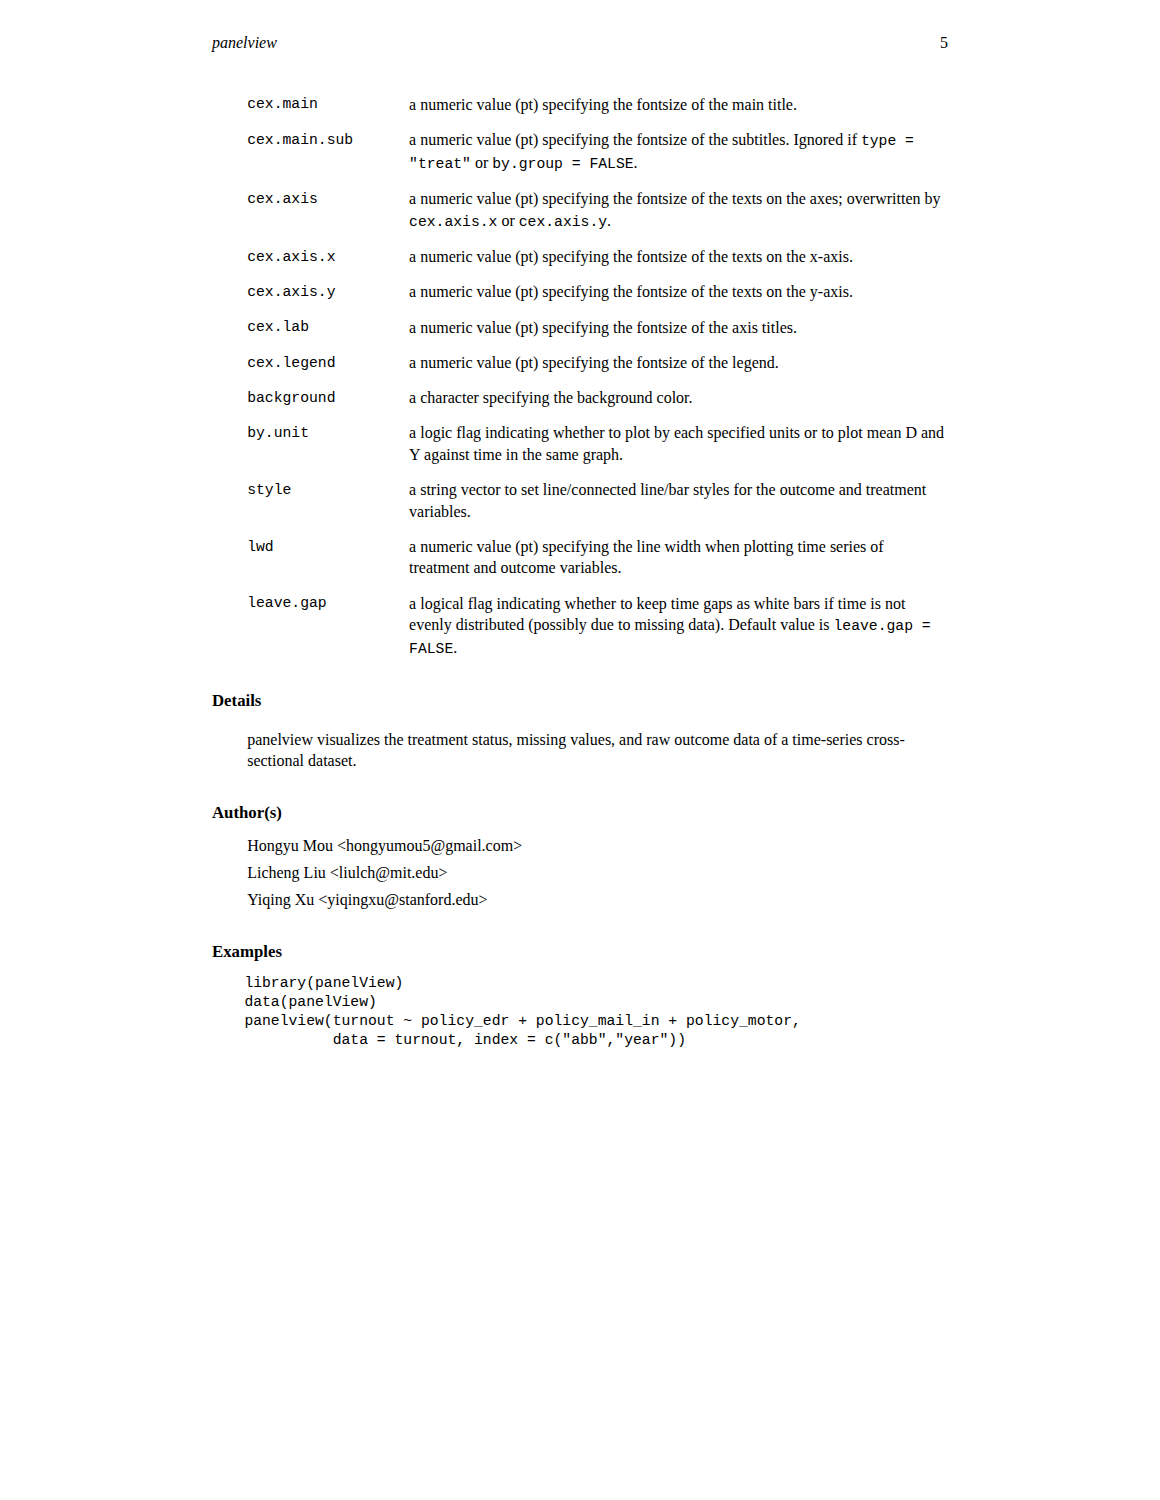panelview 5
cex.main
a numeric value (pt) specifying the fontsize of the main title.
cex.main.sub
a numeric value (pt) specifying the fontsize of the subtitles. Ignored if type = "treat" or by.group = FALSE.
cex.axis
a numeric value (pt) specifying the fontsize of the texts on the axes; overwritten by cex.axis.x or cex.axis.y.
cex.axis.x
a numeric value (pt) specifying the fontsize of the texts on the x-axis.
cex.axis.y
a numeric value (pt) specifying the fontsize of the texts on the y-axis.
cex.lab
a numeric value (pt) specifying the fontsize of the axis titles.
cex.legend
a numeric value (pt) specifying the fontsize of the legend.
background
a character specifying the background color.
by.unit
a logic flag indicating whether to plot by each specified units or to plot mean D and Y against time in the same graph.
style
a string vector to set line/connected line/bar styles for the outcome and treatment variables.
lwd
a numeric value (pt) specifying the line width when plotting time series of treatment and outcome variables.
leave.gap
a logical flag indicating whether to keep time gaps as white bars if time is not evenly distributed (possibly due to missing data). Default value is leave.gap = FALSE.
Details
panelview visualizes the treatment status, missing values, and raw outcome data of a time-series cross-sectional dataset.
Author(s)
Hongyu Mou <hongyumou5@gmail.com>
Licheng Liu <liulch@mit.edu>
Yiqing Xu <yiqingxu@stanford.edu>
Examples
library(panelView)
data(panelView)
panelview(turnout ~ policy_edr + policy_mail_in + policy_motor, 
          data = turnout, index = c("abb","year"))